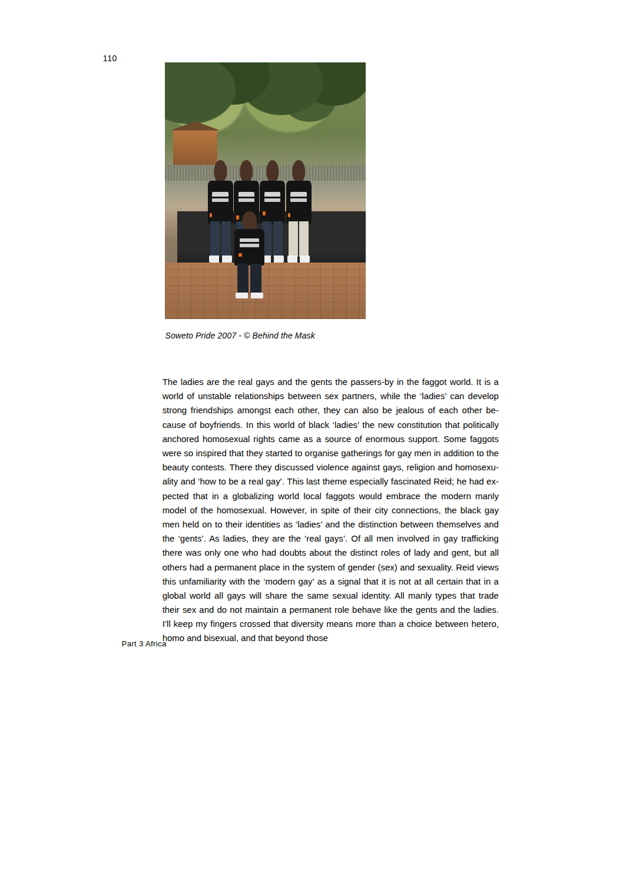110
Soweto Pride 2007 - © Behind the Mask
The ladies are the real gays and the gents the passers-by in the faggot world. It is a world of unstable relationships between sex partners, while the ‘ladies’ can develop strong friendships amongst each other, they can also be jealous of each other because of boyfriends. In this world of black ‘ladies’ the new constitution that politically anchored homosexual rights came as a source of enormous support. Some faggots were so inspired that they started to organise gatherings for gay men in addition to the beauty contests. There they discussed violence against gays, religion and homosexuality and ‘how to be a real gay’. This last theme especially fascinated Reid; he had expected that in a globalizing world local faggots would embrace the modern manly model of the homosexual. However, in spite of their city connections, the black gay men held on to their identities as ‘ladies’ and the distinction between themselves and the ‘gents’. As ladies, they are the ‘real gays’. Of all men involved in gay trafficking there was only one who had doubts about the distinct roles of lady and gent, but all others had a permanent place in the system of gender (sex) and sexuality. Reid views this unfamiliarity with the ‘modern gay’ as a signal that it is not at all certain that in a global world all gays will share the same sexual identity. All manly types that trade their sex and do not maintain a permanent role behave like the gents and the ladies. I’ll keep my fingers crossed that diversity means more than a choice between hetero, homo and bisexual, and that beyond those
Part 3 Africa